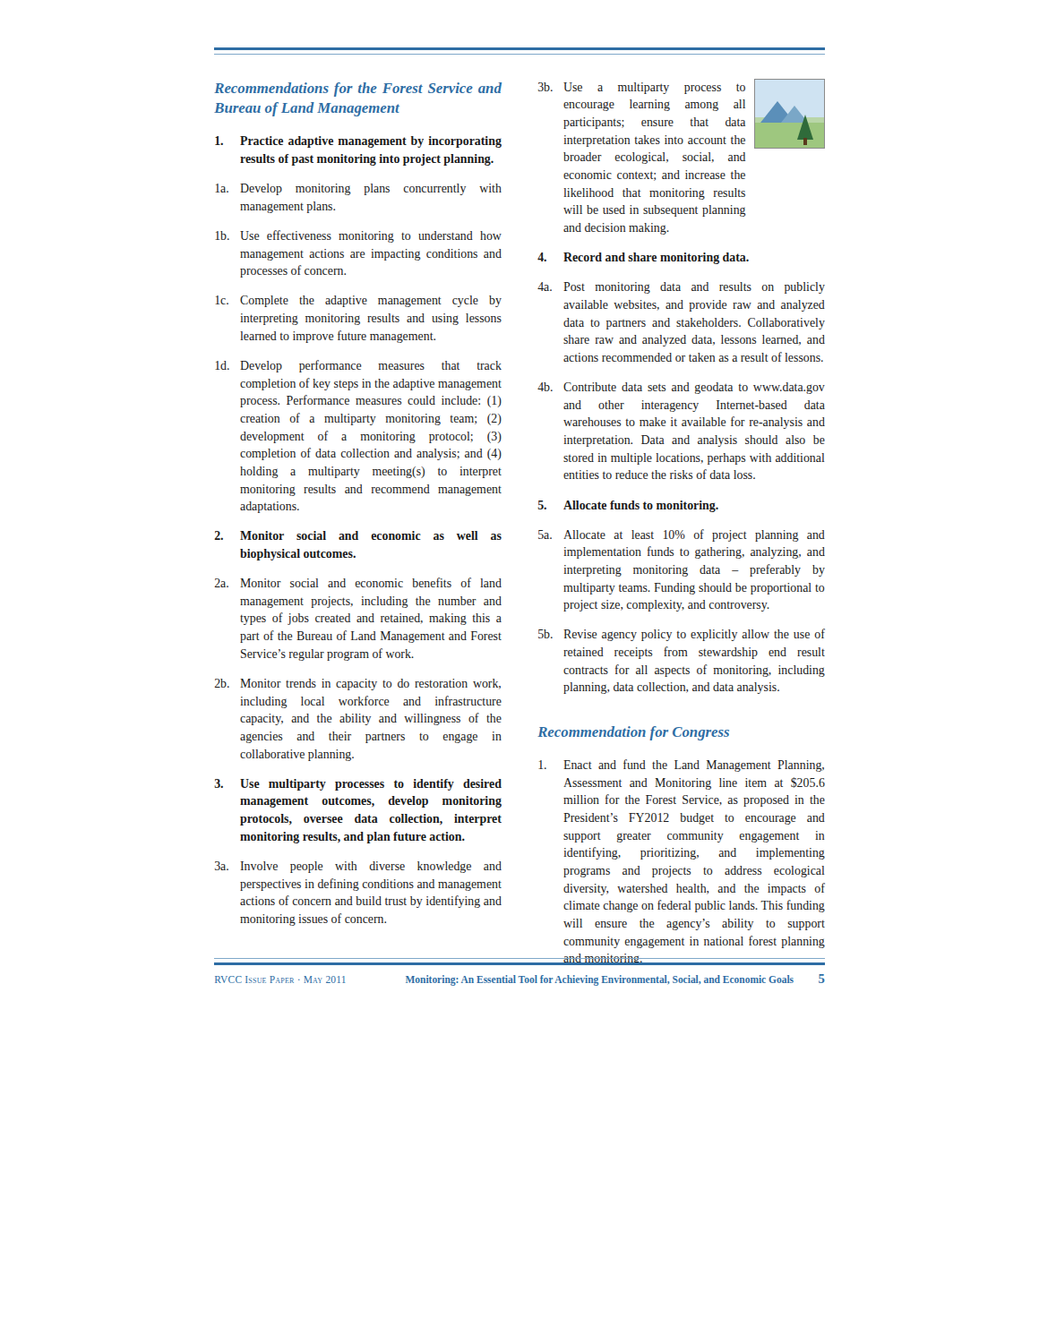Recommendations for the Forest Service and Bureau of Land Management
1.
Practice adaptive management by incorporating results of past monitoring into project planning.
1a.
Develop monitoring plans concurrently with management plans.
1b.
Use effectiveness monitoring to understand how management actions are impacting conditions and processes of concern.
1c.
Complete the adaptive management cycle by interpreting monitoring results and using lessons learned to improve future management.
1d.
Develop performance measures that track completion of key steps in the adaptive management process. Performance measures could include: (1) creation of a multiparty monitoring team; (2) development of a monitoring protocol; (3) completion of data collection and analysis; and (4) holding a multiparty meeting(s) to interpret monitoring results and recommend management adaptations.
2.
Monitor social and economic as well as biophysical outcomes.
2a.
Monitor social and economic benefits of land management projects, including the number and types of jobs created and retained, making this a part of the Bureau of Land Management and Forest Service’s regular program of work.
2b.
Monitor trends in capacity to do restoration work, including local workforce and infrastructure capacity, and the ability and willingness of the agencies and their partners to engage in collaborative planning.
3.
Use multiparty processes to identify desired management outcomes, develop monitoring protocols, oversee data collection, interpret monitoring results, and plan future action.
3a.
Involve people with diverse knowledge and perspectives in defining conditions and management actions of concern and build trust by identifying and monitoring issues of concern.
3b.
Use a multiparty process to encourage learning among all participants; ensure that data interpretation takes into account the broader ecological, social, and economic context; and increase the likelihood that monitoring results will be used in subsequent planning and decision making.
4.
Record and share monitoring data.
4a.
Post monitoring data and results on publicly available websites, and provide raw and analyzed data to partners and stakeholders. Collaboratively share raw and analyzed data, lessons learned, and actions recommended or taken as a result of lessons.
4b.
Contribute data sets and geodata to www.data.gov and other interagency Internet-based data warehouses to make it available for re-analysis and interpretation. Data and analysis should also be stored in multiple locations, perhaps with additional entities to reduce the risks of data loss.
5.
Allocate funds to monitoring.
5a.
Allocate at least 10% of project planning and implementation funds to gathering, analyzing, and interpreting monitoring data – preferably by multiparty teams. Funding should be proportional to project size, complexity, and controversy.
5b.
Revise agency policy to explicitly allow the use of retained receipts from stewardship end result contracts for all aspects of monitoring, including planning, data collection, and data analysis.
Recommendation for Congress
1.
Enact and fund the Land Management Planning, Assessment and Monitoring line item at $205.6 million for the Forest Service, as proposed in the President’s FY2012 budget to encourage and support greater community engagement in identifying, prioritizing, and implementing programs and projects to address ecological diversity, watershed health, and the impacts of climate change on federal public lands. This funding will ensure the agency’s ability to support community engagement in national forest planning and monitoring.
RVCC Issue Paper · May 2011
Monitoring: An Essential Tool for Achieving Environmental, Social, and Economic Goals
5